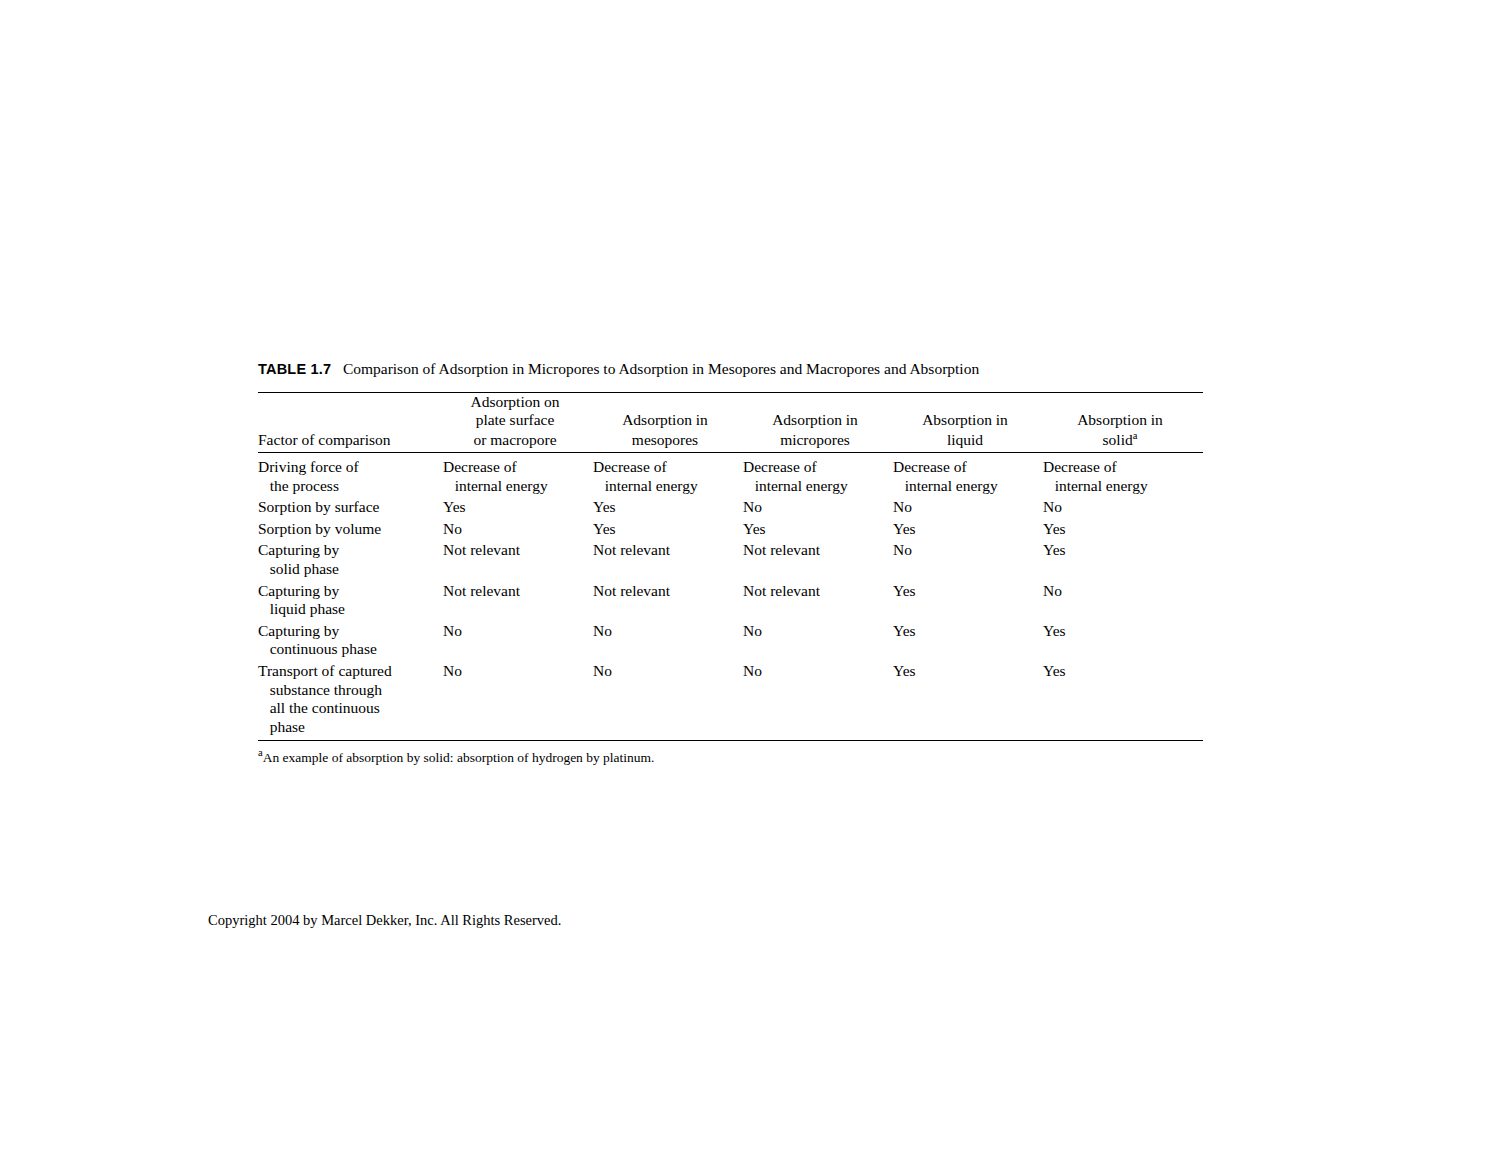TABLE 1.7 Comparison of Adsorption in Micropores to Adsorption in Mesopores and Macropores and Absorption
| | Adsorption on | | | | |
| --- | --- | --- | --- | --- | --- |
| | plate surface | Adsorption in | Adsorption in | Absorption in | Absorption in |
| Factor of comparison | or macropore | mesopores | micropores | liquid | solid a |
| Driving force of the process | Decrease of internal energy | Decrease of internal energy | Decrease of internal energy | Decrease of internal energy | Decrease of internal energy |
| Sorption by surface | Yes | Yes | No | No | No |
| Sorption by volume | No | Yes | Yes | Yes | Yes |
| Capturing by solid phase | Not relevant | Not relevant | Not relevant | No | Yes |
| Capturing by liquid phase | Not relevant | Not relevant | Not relevant | Yes | No |
| Capturing by continuous phase | No | No | No | Yes | Yes |
| Transport of captured substance through all the continuous phase | No | No | No | Yes | Yes |
aAn example of absorption by solid: absorption of hydrogen by platinum.
Copyright 2004 by Marcel Dekker, Inc. All Rights Reserved.